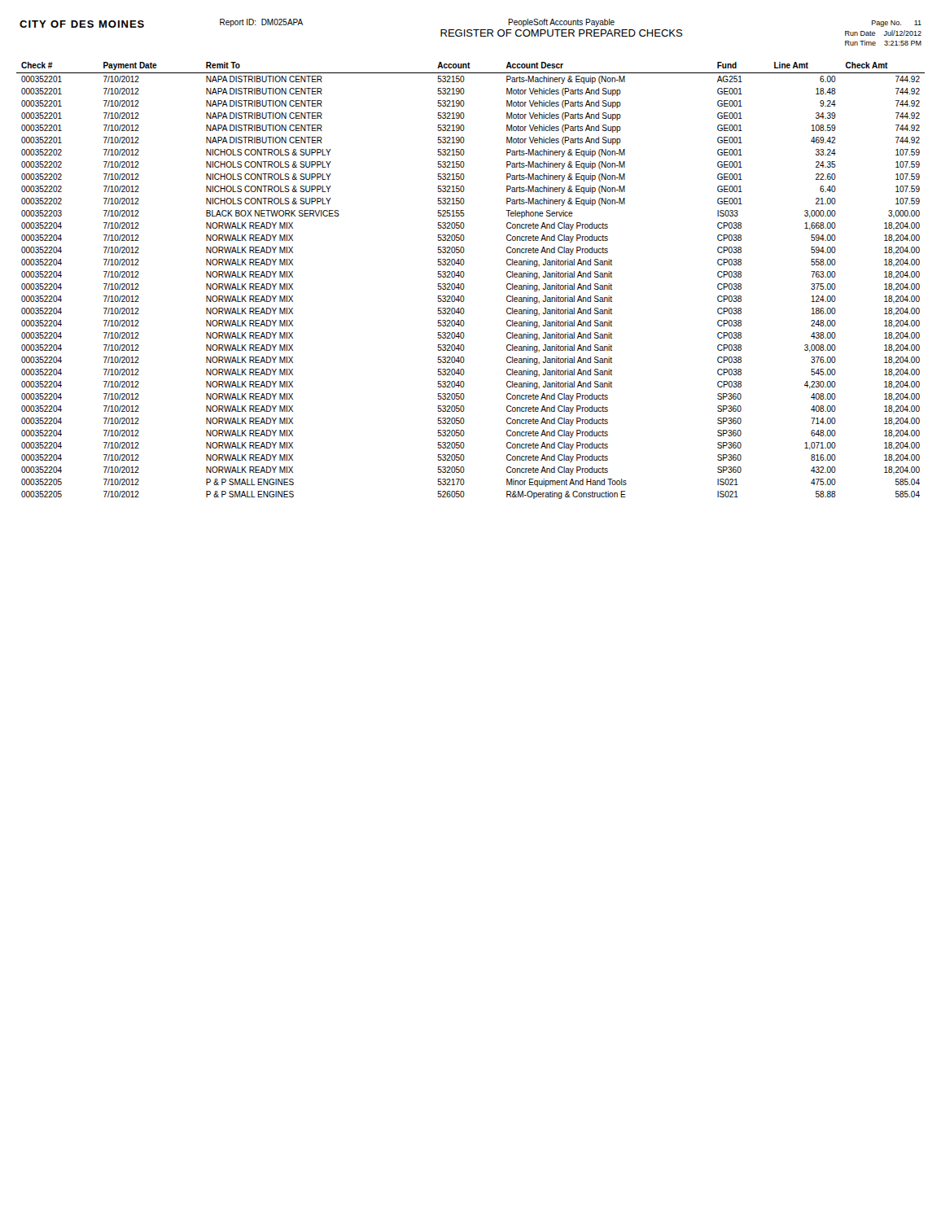| CITY OF DES MOINES | Report ID: DM025APA | PeopleSoft Accounts Payable REGISTER OF COMPUTER PREPARED CHECKS | Page No. 11 Run Date Jul/12/2012 Run Time 3:21:58 PM |
| Check # | Payment Date | Remit To | Account | Account Descr | Fund | Line Amt | Check Amt |
| --- | --- | --- | --- | --- | --- | --- | --- |
| 000352201 | 7/10/2012 | NAPA DISTRIBUTION CENTER | 532150 | Parts-Machinery & Equip (Non-M | AG251 | 6.00 | 744.92 |
| 000352201 | 7/10/2012 | NAPA DISTRIBUTION CENTER | 532190 | Motor Vehicles (Parts And Supp | GE001 | 18.48 | 744.92 |
| 000352201 | 7/10/2012 | NAPA DISTRIBUTION CENTER | 532190 | Motor Vehicles (Parts And Supp | GE001 | 9.24 | 744.92 |
| 000352201 | 7/10/2012 | NAPA DISTRIBUTION CENTER | 532190 | Motor Vehicles (Parts And Supp | GE001 | 34.39 | 744.92 |
| 000352201 | 7/10/2012 | NAPA DISTRIBUTION CENTER | 532190 | Motor Vehicles (Parts And Supp | GE001 | 108.59 | 744.92 |
| 000352201 | 7/10/2012 | NAPA DISTRIBUTION CENTER | 532190 | Motor Vehicles (Parts And Supp | GE001 | 469.42 | 744.92 |
| 000352202 | 7/10/2012 | NICHOLS CONTROLS & SUPPLY | 532150 | Parts-Machinery & Equip (Non-M | GE001 | 33.24 | 107.59 |
| 000352202 | 7/10/2012 | NICHOLS CONTROLS & SUPPLY | 532150 | Parts-Machinery & Equip (Non-M | GE001 | 24.35 | 107.59 |
| 000352202 | 7/10/2012 | NICHOLS CONTROLS & SUPPLY | 532150 | Parts-Machinery & Equip (Non-M | GE001 | 22.60 | 107.59 |
| 000352202 | 7/10/2012 | NICHOLS CONTROLS & SUPPLY | 532150 | Parts-Machinery & Equip (Non-M | GE001 | 6.40 | 107.59 |
| 000352202 | 7/10/2012 | NICHOLS CONTROLS & SUPPLY | 532150 | Parts-Machinery & Equip (Non-M | GE001 | 21.00 | 107.59 |
| 000352203 | 7/10/2012 | BLACK BOX NETWORK SERVICES | 525155 | Telephone Service | IS033 | 3,000.00 | 3,000.00 |
| 000352204 | 7/10/2012 | NORWALK READY MIX | 532050 | Concrete And Clay Products | CP038 | 1,668.00 | 18,204.00 |
| 000352204 | 7/10/2012 | NORWALK READY MIX | 532050 | Concrete And Clay Products | CP038 | 594.00 | 18,204.00 |
| 000352204 | 7/10/2012 | NORWALK READY MIX | 532050 | Concrete And Clay Products | CP038 | 594.00 | 18,204.00 |
| 000352204 | 7/10/2012 | NORWALK READY MIX | 532040 | Cleaning, Janitorial And Sanit | CP038 | 558.00 | 18,204.00 |
| 000352204 | 7/10/2012 | NORWALK READY MIX | 532040 | Cleaning, Janitorial And Sanit | CP038 | 763.00 | 18,204.00 |
| 000352204 | 7/10/2012 | NORWALK READY MIX | 532040 | Cleaning, Janitorial And Sanit | CP038 | 375.00 | 18,204.00 |
| 000352204 | 7/10/2012 | NORWALK READY MIX | 532040 | Cleaning, Janitorial And Sanit | CP038 | 124.00 | 18,204.00 |
| 000352204 | 7/10/2012 | NORWALK READY MIX | 532040 | Cleaning, Janitorial And Sanit | CP038 | 186.00 | 18,204.00 |
| 000352204 | 7/10/2012 | NORWALK READY MIX | 532040 | Cleaning, Janitorial And Sanit | CP038 | 248.00 | 18,204.00 |
| 000352204 | 7/10/2012 | NORWALK READY MIX | 532040 | Cleaning, Janitorial And Sanit | CP038 | 438.00 | 18,204.00 |
| 000352204 | 7/10/2012 | NORWALK READY MIX | 532040 | Cleaning, Janitorial And Sanit | CP038 | 3,008.00 | 18,204.00 |
| 000352204 | 7/10/2012 | NORWALK READY MIX | 532040 | Cleaning, Janitorial And Sanit | CP038 | 376.00 | 18,204.00 |
| 000352204 | 7/10/2012 | NORWALK READY MIX | 532040 | Cleaning, Janitorial And Sanit | CP038 | 545.00 | 18,204.00 |
| 000352204 | 7/10/2012 | NORWALK READY MIX | 532040 | Cleaning, Janitorial And Sanit | CP038 | 4,230.00 | 18,204.00 |
| 000352204 | 7/10/2012 | NORWALK READY MIX | 532050 | Concrete And Clay Products | SP360 | 408.00 | 18,204.00 |
| 000352204 | 7/10/2012 | NORWALK READY MIX | 532050 | Concrete And Clay Products | SP360 | 408.00 | 18,204.00 |
| 000352204 | 7/10/2012 | NORWALK READY MIX | 532050 | Concrete And Clay Products | SP360 | 714.00 | 18,204.00 |
| 000352204 | 7/10/2012 | NORWALK READY MIX | 532050 | Concrete And Clay Products | SP360 | 648.00 | 18,204.00 |
| 000352204 | 7/10/2012 | NORWALK READY MIX | 532050 | Concrete And Clay Products | SP360 | 1,071.00 | 18,204.00 |
| 000352204 | 7/10/2012 | NORWALK READY MIX | 532050 | Concrete And Clay Products | SP360 | 816.00 | 18,204.00 |
| 000352204 | 7/10/2012 | NORWALK READY MIX | 532050 | Concrete And Clay Products | SP360 | 432.00 | 18,204.00 |
| 000352205 | 7/10/2012 | P & P SMALL ENGINES | 532170 | Minor Equipment And Hand Tools | IS021 | 475.00 | 585.04 |
| 000352205 | 7/10/2012 | P & P SMALL ENGINES | 526050 | R&M-Operating & Construction E | IS021 | 58.88 | 585.04 |